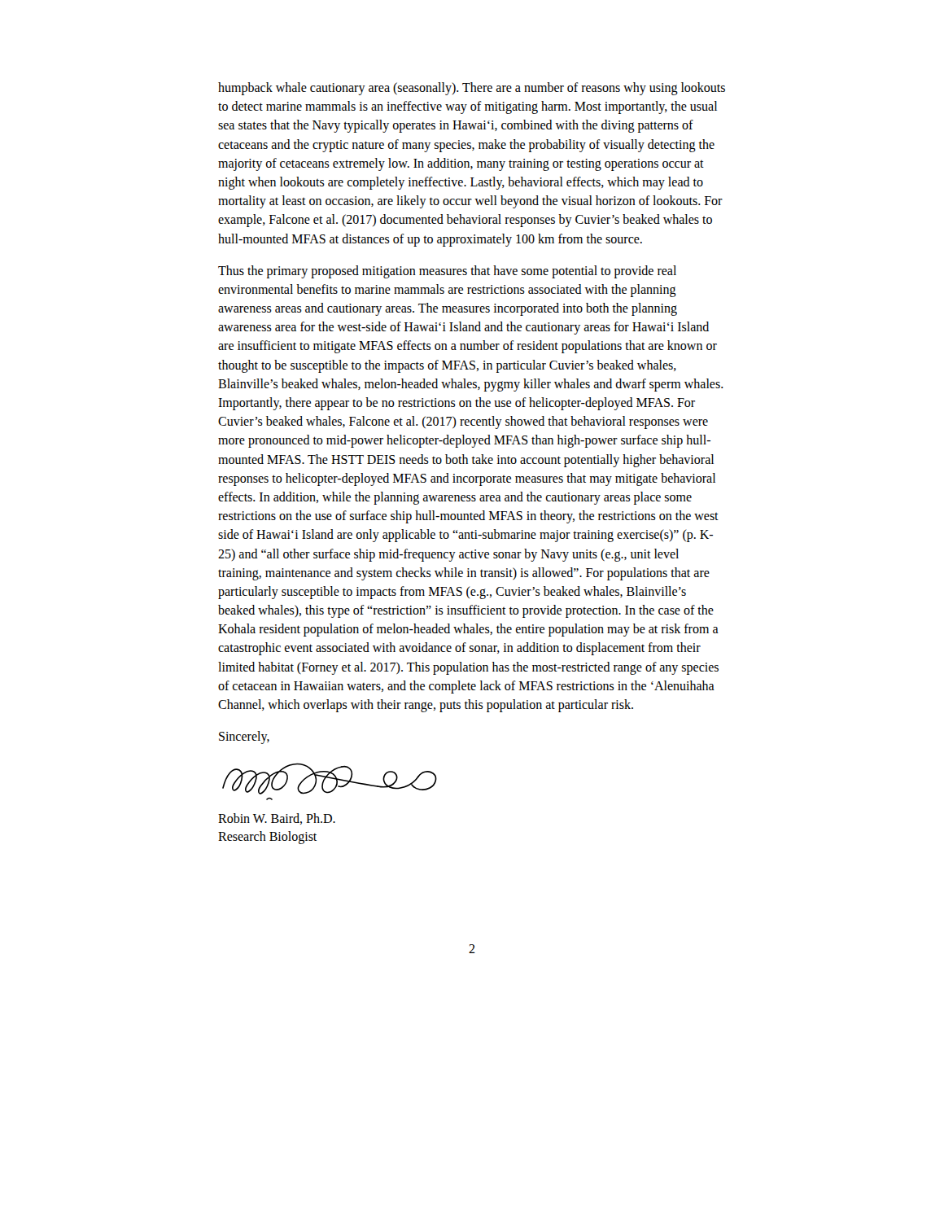humpback whale cautionary area (seasonally). There are a number of reasons why using lookouts to detect marine mammals is an ineffective way of mitigating harm. Most importantly, the usual sea states that the Navy typically operates in Hawaiʻi, combined with the diving patterns of cetaceans and the cryptic nature of many species, make the probability of visually detecting the majority of cetaceans extremely low. In addition, many training or testing operations occur at night when lookouts are completely ineffective. Lastly, behavioral effects, which may lead to mortality at least on occasion, are likely to occur well beyond the visual horizon of lookouts. For example, Falcone et al. (2017) documented behavioral responses by Cuvier’s beaked whales to hull-mounted MFAS at distances of up to approximately 100 km from the source.
Thus the primary proposed mitigation measures that have some potential to provide real environmental benefits to marine mammals are restrictions associated with the planning awareness areas and cautionary areas. The measures incorporated into both the planning awareness area for the west-side of Hawaiʻi Island and the cautionary areas for Hawaiʻi Island are insufficient to mitigate MFAS effects on a number of resident populations that are known or thought to be susceptible to the impacts of MFAS, in particular Cuvier’s beaked whales, Blainville’s beaked whales, melon-headed whales, pygmy killer whales and dwarf sperm whales. Importantly, there appear to be no restrictions on the use of helicopter-deployed MFAS. For Cuvier’s beaked whales, Falcone et al. (2017) recently showed that behavioral responses were more pronounced to mid-power helicopter-deployed MFAS than high-power surface ship hull-mounted MFAS. The HSTT DEIS needs to both take into account potentially higher behavioral responses to helicopter-deployed MFAS and incorporate measures that may mitigate behavioral effects. In addition, while the planning awareness area and the cautionary areas place some restrictions on the use of surface ship hull-mounted MFAS in theory, the restrictions on the west side of Hawaiʻi Island are only applicable to “anti-submarine major training exercise(s)” (p. K-25) and “all other surface ship mid-frequency active sonar by Navy units (e.g., unit level training, maintenance and system checks while in transit) is allowed”. For populations that are particularly susceptible to impacts from MFAS (e.g., Cuvier’s beaked whales, Blainville’s beaked whales), this type of “restriction” is insufficient to provide protection. In the case of the Kohala resident population of melon-headed whales, the entire population may be at risk from a catastrophic event associated with avoidance of sonar, in addition to displacement from their limited habitat (Forney et al. 2017). This population has the most-restricted range of any species of cetacean in Hawaiian waters, and the complete lack of MFAS restrictions in the ʻAlenuihaha Channel, which overlaps with their range, puts this population at particular risk.
Sincerely,
Robin W. Baird, Ph.D.
Research Biologist
2